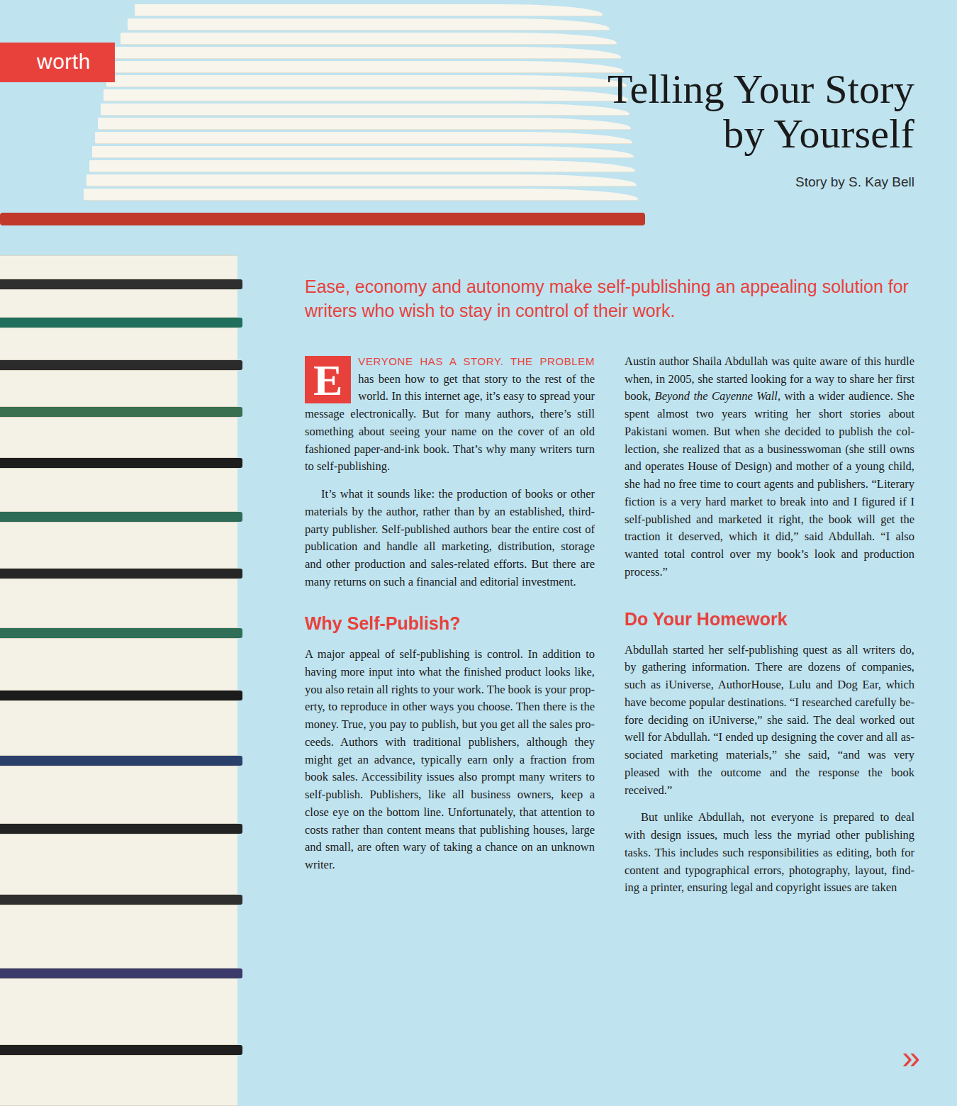worth
Telling Your Story
by Yourself
Story by S. Kay Bell
Ease, economy and autonomy make self-publishing an appealing solution for writers who wish to stay in control of their work.
Everyone has a story. The problem has been how to get that story to the rest of the world. In this internet age, it’s easy to spread your message electronically. But for many authors, there’s still something about seeing your name on the cover of an old fashioned paper-and-ink book. That’s why many writers turn to self-publishing.
It’s what it sounds like: the production of books or other materials by the author, rather than by an established, third-party publisher. Self-published authors bear the entire cost of publication and handle all marketing, distribution, storage and other production and sales-related efforts. But there are many returns on such a financial and editorial investment.
Why Self-Publish?
A major appeal of self-publishing is control. In addition to having more input into what the finished product looks like, you also retain all rights to your work. The book is your property, to reproduce in other ways you choose. Then there is the money. True, you pay to publish, but you get all the sales proceeds. Authors with traditional publishers, although they might get an advance, typically earn only a fraction from book sales. Accessibility issues also prompt many writers to self-publish. Publishers, like all business owners, keep a close eye on the bottom line. Unfortunately, that attention to costs rather than content means that publishing houses, large and small, are often wary of taking a chance on an unknown writer.
Austin author Shaila Abdullah was quite aware of this hurdle when, in 2005, she started looking for a way to share her first book, Beyond the Cayenne Wall, with a wider audience. She spent almost two years writing her short stories about Pakistani women. But when she decided to publish the collection, she realized that as a businesswoman (she still owns and operates House of Design) and mother of a young child, she had no free time to court agents and publishers. “Literary fiction is a very hard market to break into and I figured if I self-published and marketed it right, the book will get the traction it deserved, which it did,” said Abdullah. “I also wanted total control over my book’s look and production process.”
Do Your Homework
Abdullah started her self-publishing quest as all writers do, by gathering information. There are dozens of companies, such as iUniverse, AuthorHouse, Lulu and Dog Ear, which have become popular destinations. “I researched carefully before deciding on iUniverse,” she said. The deal worked out well for Abdullah. “I ended up designing the cover and all associated marketing materials,” she said, “and was very pleased with the outcome and the response the book received.”
But unlike Abdullah, not everyone is prepared to deal with design issues, much less the myriad other publishing tasks. This includes such responsibilities as editing, both for content and typographical errors, photography, layout, finding a printer, ensuring legal and copyright issues are taken
»